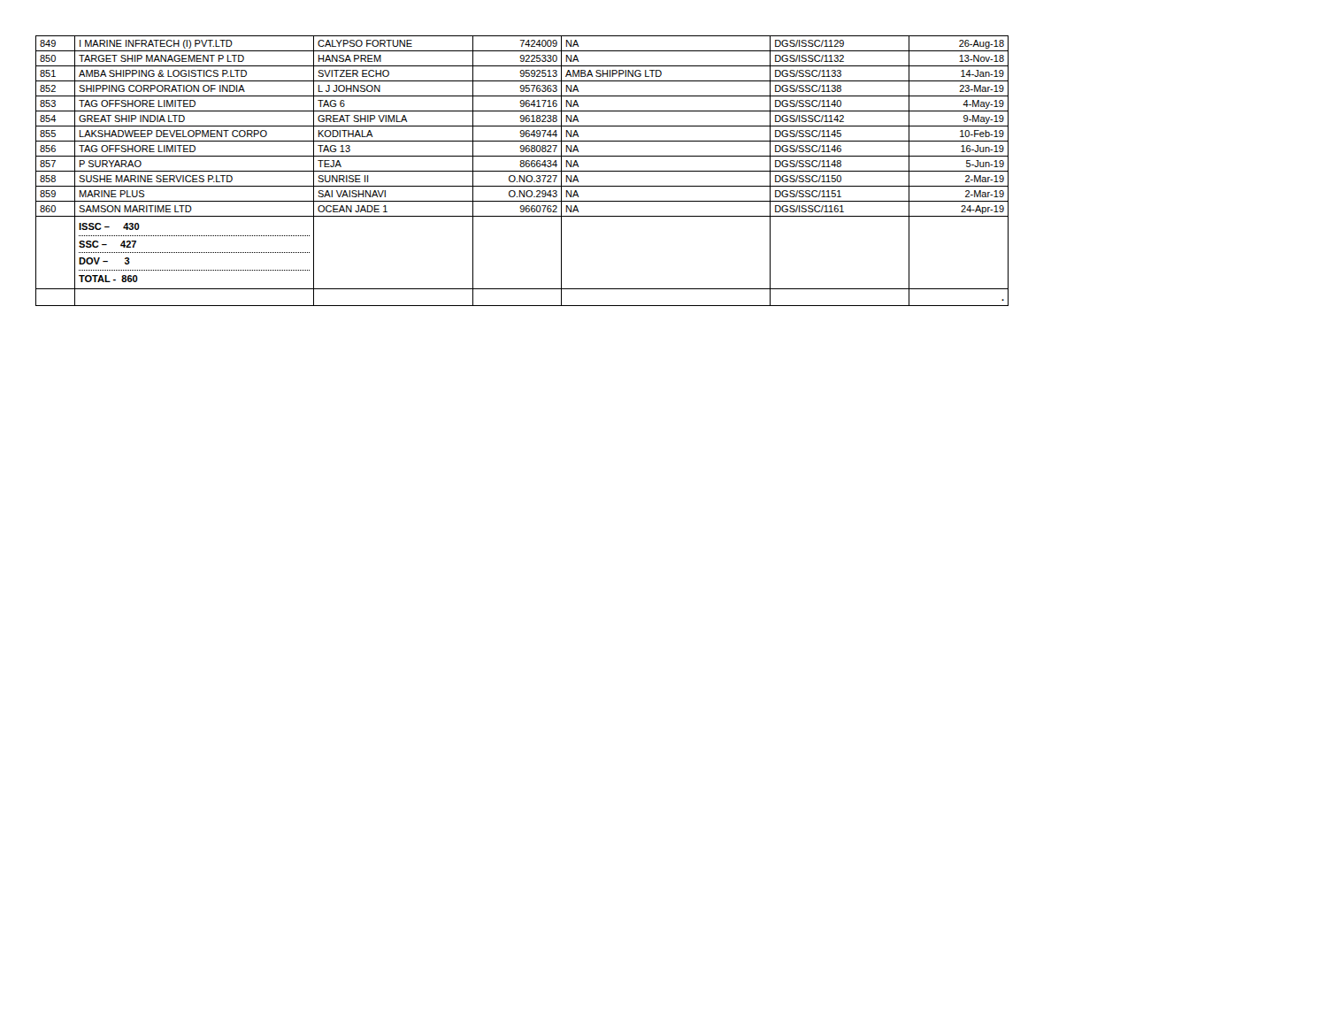| 849 | I MARINE INFRATECH (I) PVT.LTD | CALYPSO FORTUNE | 7424009 | NA | DGS/ISSC/1129 | 26-Aug-18 |
| 850 | TARGET SHIP MANAGEMENT P LTD | HANSA PREM | 9225330 | NA | DGS/ISSC/1132 | 13-Nov-18 |
| 851 | AMBA SHIPPING & LOGISTICS P.LTD | SVITZER ECHO | 9592513 | AMBA SHIPPING LTD | DGS/SSC/1133 | 14-Jan-19 |
| 852 | SHIPPING CORPORATION OF INDIA | L J JOHNSON | 9576363 | NA | DGS/SSC/1138 | 23-Mar-19 |
| 853 | TAG OFFSHORE LIMITED | TAG 6 | 9641716 | NA | DGS/SSC/1140 | 4-May-19 |
| 854 | GREAT SHIP INDIA LTD | GREAT SHIP VIMLA | 9618238 | NA | DGS/ISSC/1142 | 9-May-19 |
| 855 | LAKSHADWEEP DEVELOPMENT CORPO | KODITHALA | 9649744 | NA | DGS/SSC/1145 | 10-Feb-19 |
| 856 | TAG OFFSHORE LIMITED | TAG 13 | 9680827 | NA | DGS/SSC/1146 | 16-Jun-19 |
| 857 | P SURYARAO | TEJA | 8666434 | NA | DGS/SSC/1148 | 5-Jun-19 |
| 858 | SUSHE MARINE SERVICES P.LTD | SUNRISE II | O.NO.3727 | NA | DGS/SSC/1150 | 2-Mar-19 |
| 859 | MARINE PLUS | SAI VAISHNAVI | O.NO.2943 | NA | DGS/SSC/1151 | 2-Mar-19 |
| 860 | SAMSON MARITIME LTD | OCEAN JADE 1 | 9660762 | NA | DGS/ISSC/1161 | 24-Apr-19 |
| | ISSC – 430 SSC – 427 DOV – 3 TOTAL - 860 | | | | | |
| | | | | | | . |